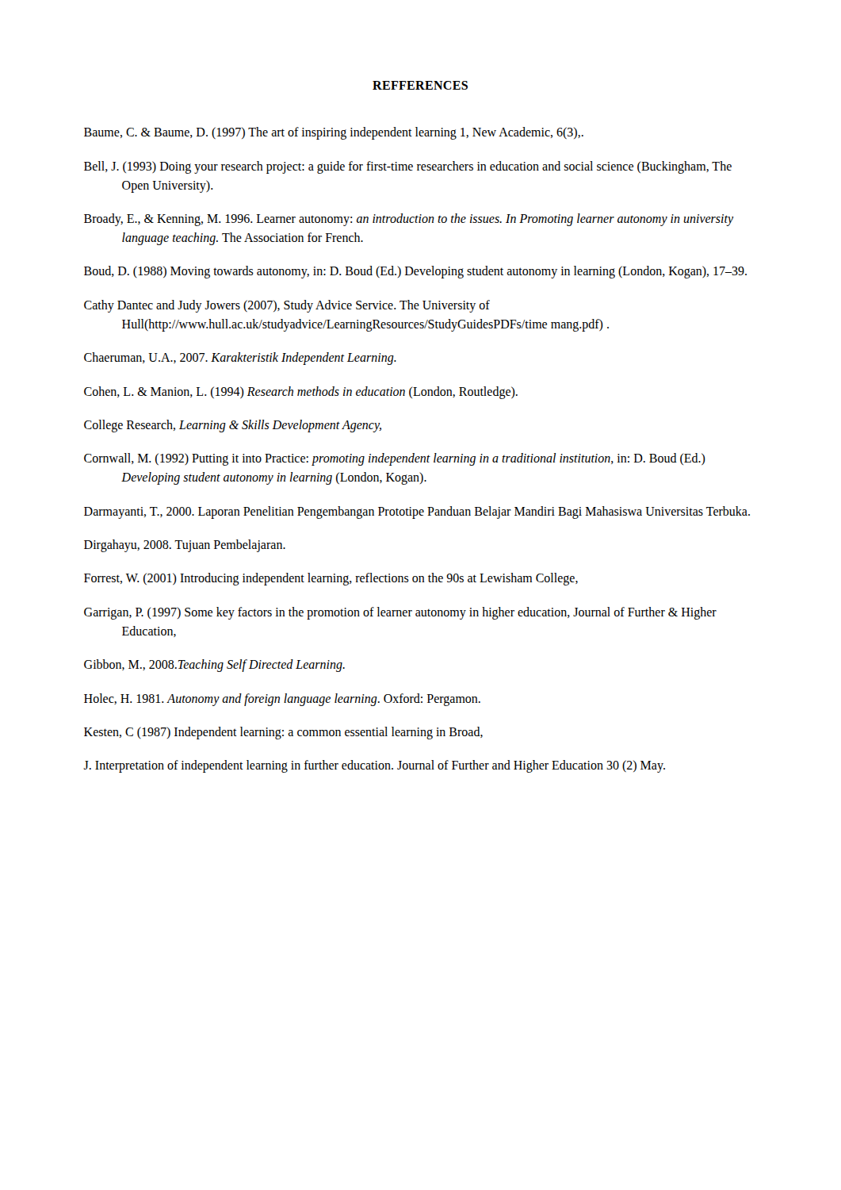REFFERENCES
Baume, C. & Baume, D. (1997) The art of inspiring independent learning 1, New Academic, 6(3),.
Bell, J. (1993) Doing your research project: a guide for first-time researchers in education and social science (Buckingham, The Open University).
Broady, E., & Kenning, M. 1996. Learner autonomy: an introduction to the issues. In Promoting learner autonomy in university language teaching. The Association for French.
Boud, D. (1988) Moving towards autonomy, in: D. Boud (Ed.) Developing student autonomy in learning (London, Kogan), 17–39.
Cathy Dantec and Judy Jowers (2007), Study Advice Service. The University of Hull(http://www.hull.ac.uk/studyadvice/LearningResources/StudyGuidesPDFs/time mang.pdf) .
Chaeruman, U.A., 2007. Karakteristik Independent Learning.
Cohen, L. & Manion, L. (1994) Research methods in education (London, Routledge).
College Research, Learning & Skills Development Agency,
Cornwall, M. (1992) Putting it into Practice: promoting independent learning in a traditional institution, in: D. Boud (Ed.) Developing student autonomy in learning (London, Kogan).
Darmayanti, T., 2000. Laporan Penelitian Pengembangan Prototipe Panduan Belajar Mandiri Bagi Mahasiswa Universitas Terbuka.
Dirgahayu, 2008. Tujuan Pembelajaran.
Forrest, W. (2001) Introducing independent learning, reflections on the 90s at Lewisham College,
Garrigan, P. (1997) Some key factors in the promotion of learner autonomy in higher education, Journal of Further & Higher Education,
Gibbon, M., 2008.Teaching Self Directed Learning.
Holec, H. 1981. Autonomy and foreign language learning. Oxford: Pergamon.
Kesten, C (1987) Independent learning: a common essential learning in Broad,
J. Interpretation of independent learning in further education. Journal of Further and Higher Education 30 (2) May.